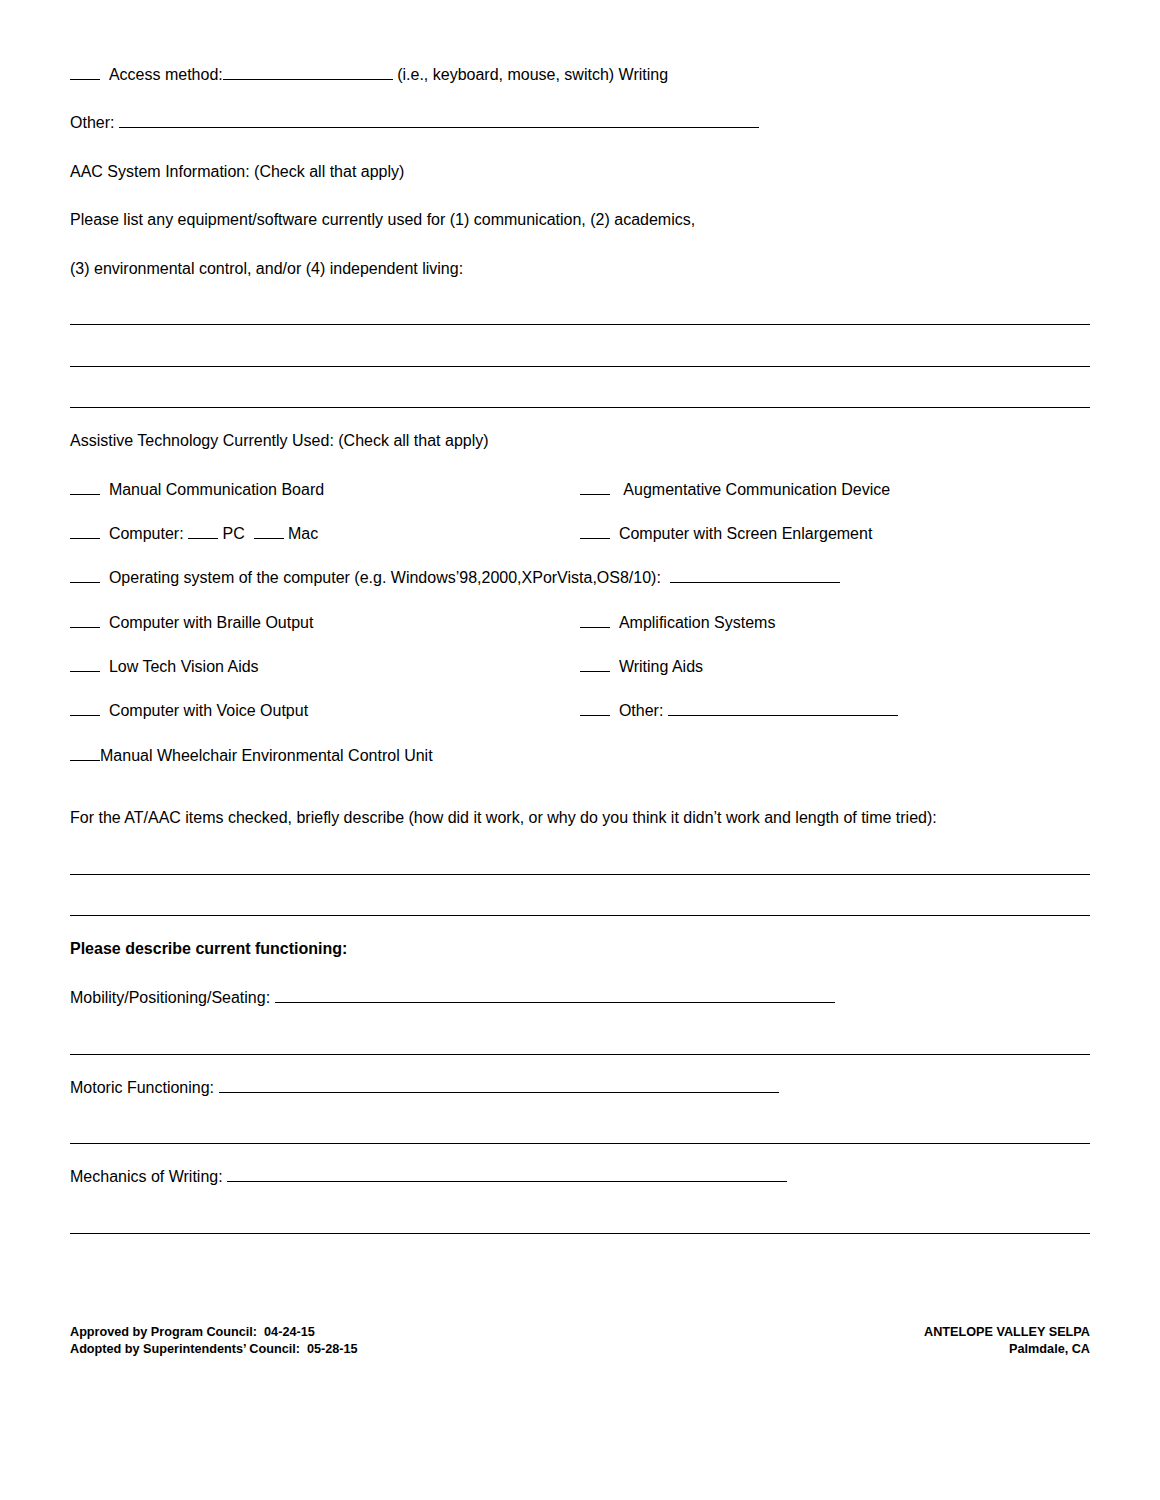Access method: (i.e., keyboard, mouse, switch) Writing
Other:
AAC System Information: (Check all that apply)
Please list any equipment/software currently used for (1) communication, (2) academics,
(3) environmental control, and/or (4) independent living:
Assistive Technology Currently Used: (Check all that apply)
| Manual Communication Board | Augmentative Communication Device |
| Computer: PC Mac | Computer with Screen Enlargement |
| Operating system of the computer (e.g. Windows’98,2000,XPorVista,OS8/10): |
| Computer with Braille Output | Amplification Systems |
| Low Tech Vision Aids | Writing Aids |
| Computer with Voice Output | Other: |
| Manual Wheelchair Environmental Control Unit |
For the AT/AAC items checked, briefly describe (how did it work, or why do you think it didn’t work and length of time tried):
Please describe current functioning:
Mobility/Positioning/Seating:
Motoric Functioning:
Mechanics of Writing:
Approved by Program Council: 04-24-15
Adopted by Superintendents’ Council: 05-28-15
ANTELOPE VALLEY SELPA
Palmdale, CA